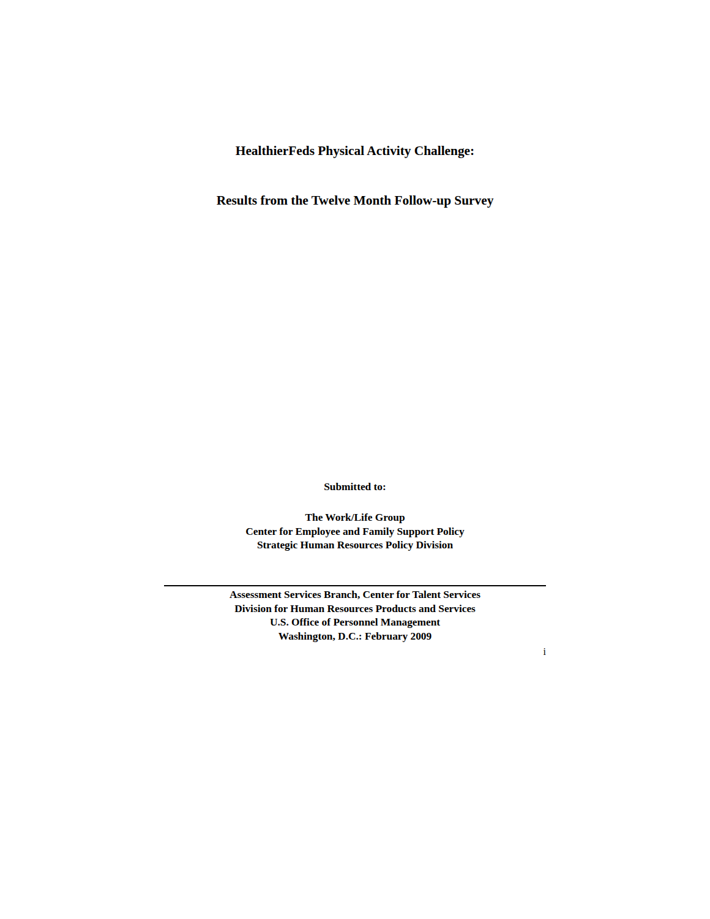HealthierFeds Physical Activity Challenge:
Results from the Twelve Month Follow-up Survey
Submitted to:
The Work/Life Group
Center for Employee and Family Support Policy
Strategic Human Resources Policy Division
Assessment Services Branch, Center for Talent Services
Division for Human Resources Products and Services
U.S. Office of Personnel Management
Washington, D.C.: February 2009
i